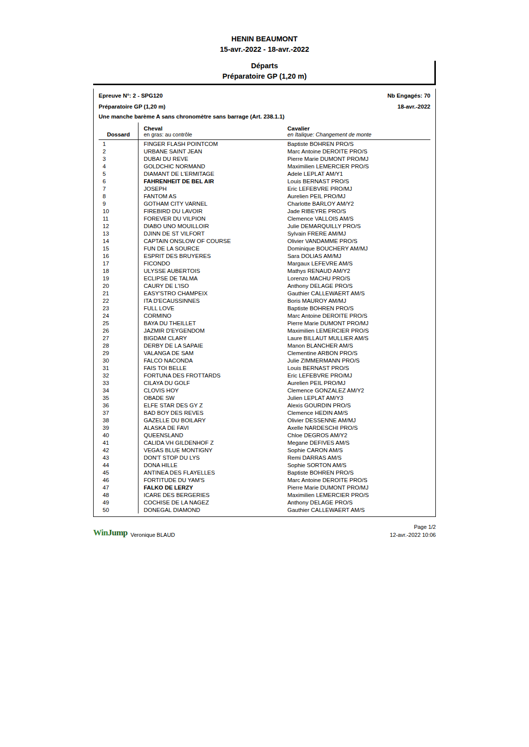HENIN BEAUMONT
15-avr.-2022 - 18-avr.-2022
Départs
Préparatoire GP (1,20 m)
Epreuve N°: 2 - SPG120 Nb Engagés: 70
Préparatoire GP (1,20 m) 18-avr.-2022
Une manche barème A sans chronomètre sans barrage (Art. 238.1.1)
| Dossard | Cheval en gras: au contrôle | Cavalier en Italique: Changement de monte |
| --- | --- | --- |
| 1 | FINGER FLASH POINTCOM | Baptiste BOHREN PRO/S |
| 2 | URBANE SAINT JEAN | Marc Antoine DEROITE PRO/S |
| 3 | DUBAI DU REVE | Pierre Marie DUMONT PRO/MJ |
| 4 | GOLDCHIC NORMAND | Maximilien LEMERCIER PRO/S |
| 5 | DIAMANT DE L'ERMITAGE | Adele LEPLAT AM/Y1 |
| 6 | FAHRENHEIT DE BEL AIR | Louis BERNAST PRO/S |
| 7 | JOSEPH | Eric LEFEBVRE PRO/MJ |
| 8 | FANTOM AS | Aurelien PEIL PRO/MJ |
| 9 | GOTHAM CITY VARNEL | Charlotte BARLOY AM/Y2 |
| 10 | FIREBIRD DU LAVOIR | Jade RIBEYRE PRO/S |
| 11 | FOREVER DU VILPION | Clemence VALLOIS AM/S |
| 12 | DIABO UNO MOUILLOIR | Julie DEMARQUILLY PRO/S |
| 13 | DJINN DE ST VILFORT | Sylvain FRERE AM/MJ |
| 14 | CAPTAIN ONSLOW OF COURSE | Olivier VANDAMME PRO/S |
| 15 | FUN DE LA SOURCE | Dominique BOUCHERY AM/MJ |
| 16 | ESPRIT DES BRUYERES | Sara DOLIAS AM/MJ |
| 17 | FICONDO | Margaux LEFEVRE AM/S |
| 18 | ULYSSE AUBERTOIS | Mathys RENAUD AM/Y2 |
| 19 | ECLIPSE DE TALMA | Lorenzo MACHU PRO/S |
| 20 | CAURY DE L'ISO | Anthony DELAGE PRO/S |
| 21 | EASY'STRO CHAMPEIX | Gauthier CALLEWAERT AM/S |
| 22 | ITA D'ECAUSSINNES | Boris MAUROY AM/MJ |
| 23 | FULL LOVE | Baptiste BOHREN PRO/S |
| 24 | CORMINO | Marc Antoine DEROITE PRO/S |
| 25 | BAYA DU THEILLET | Pierre Marie DUMONT PRO/MJ |
| 26 | JAZMIR D'EYGENDOM | Maximilien LEMERCIER PRO/S |
| 27 | BIGDAM CLARY | Laure BILLAUT MULLIER AM/S |
| 28 | DERBY DE LA SAPAIE | Manon BLANCHER AM/S |
| 29 | VALANGA DE SAM | Clementine ARBON PRO/S |
| 30 | FALCO NACONDA | Julie ZIMMERMANN PRO/S |
| 31 | FAIS TOI BELLE | Louis BERNAST PRO/S |
| 32 | FORTUNA DES FROTTARDS | Eric LEFEBVRE PRO/MJ |
| 33 | CILAYA DU GOLF | Aurelien PEIL PRO/MJ |
| 34 | CLOVIS HOY | Clemence GONZALEZ AM/Y2 |
| 35 | OBADE SW | Julien LEPLAT AM/Y3 |
| 36 | ELFE STAR DES GY Z | Alexis GOURDIN PRO/S |
| 37 | BAD BOY DES REVES | Clemence HEDIN AM/S |
| 38 | GAZELLE DU BOILARY | Olivier DESSENNE AM/MJ |
| 39 | ALASKA DE FAVI | Axelle NARDESCHI PRO/S |
| 40 | QUEENSLAND | Chloe DEGROS AM/Y2 |
| 41 | CALIDA VH GILDENHOF Z | Megane DEFIVES AM/S |
| 42 | VEGAS BLUE MONTIGNY | Sophie CARON AM/S |
| 43 | DON'T STOP DU LYS | Remi DARRAS AM/S |
| 44 | DONA HILLE | Sophie SORTON AM/S |
| 45 | ANTINEA DES FLAYELLES | Baptiste BOHREN PRO/S |
| 46 | FORTITUDE DU YAM'S | Marc Antoine DEROITE PRO/S |
| 47 | FALKO DE LERZY | Pierre Marie DUMONT PRO/MJ |
| 48 | ICARE DES BERGERIES | Maximilien LEMERCIER PRO/S |
| 49 | COCHISE DE LA NAGEZ | Anthony DELAGE PRO/S |
| 50 | DONEGAL DIAMOND | Gauthier CALLEWAERT AM/S |
WinJump Veronique BLAUD
Page 1/2
12-avr.-2022 10:06